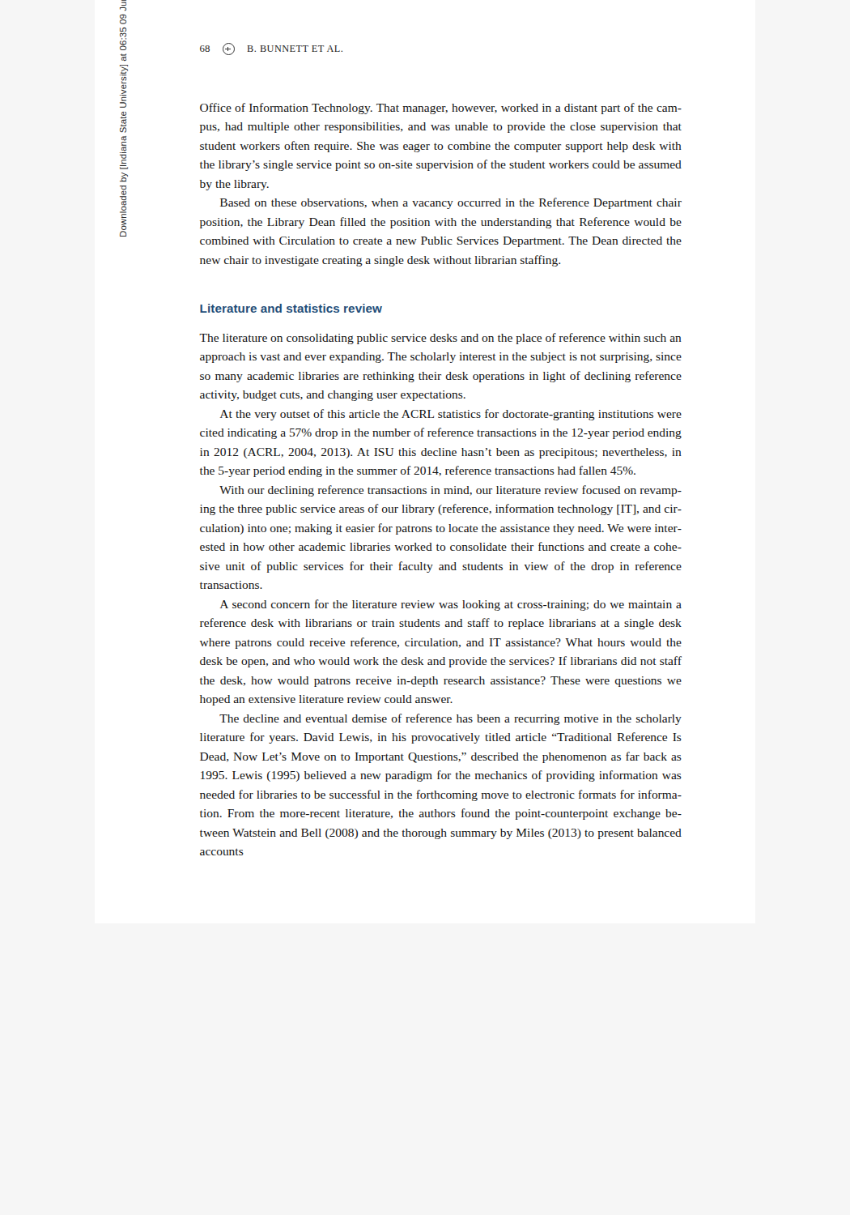Downloaded by [Indiana State University] at 06:35 09 June 2016
68 B. BUNNETT ET AL.
Office of Information Technology. That manager, however, worked in a distant part of the campus, had multiple other responsibilities, and was unable to provide the close supervision that student workers often require. She was eager to combine the computer support help desk with the library’s single service point so on-site supervision of the student workers could be assumed by the library.
Based on these observations, when a vacancy occurred in the Reference Department chair position, the Library Dean filled the position with the understanding that Reference would be combined with Circulation to create a new Public Services Department. The Dean directed the new chair to investigate creating a single desk without librarian staffing.
Literature and statistics review
The literature on consolidating public service desks and on the place of reference within such an approach is vast and ever expanding. The scholarly interest in the subject is not surprising, since so many academic libraries are rethinking their desk operations in light of declining reference activity, budget cuts, and changing user expectations.
At the very outset of this article the ACRL statistics for doctorate-granting institutions were cited indicating a 57% drop in the number of reference transactions in the 12-year period ending in 2012 (ACRL, 2004, 2013). At ISU this decline hasn’t been as precipitous; nevertheless, in the 5-year period ending in the summer of 2014, reference transactions had fallen 45%.
With our declining reference transactions in mind, our literature review focused on revamping the three public service areas of our library (reference, information technology [IT], and circulation) into one; making it easier for patrons to locate the assistance they need. We were interested in how other academic libraries worked to consolidate their functions and create a cohesive unit of public services for their faculty and students in view of the drop in reference transactions.
A second concern for the literature review was looking at cross-training; do we maintain a reference desk with librarians or train students and staff to replace librarians at a single desk where patrons could receive reference, circulation, and IT assistance? What hours would the desk be open, and who would work the desk and provide the services? If librarians did not staff the desk, how would patrons receive in-depth research assistance? These were questions we hoped an extensive literature review could answer.
The decline and eventual demise of reference has been a recurring motive in the scholarly literature for years. David Lewis, in his provocatively titled article “Traditional Reference Is Dead, Now Let’s Move on to Important Questions,” described the phenomenon as far back as 1995. Lewis (1995) believed a new paradigm for the mechanics of providing information was needed for libraries to be successful in the forthcoming move to electronic formats for information. From the more-recent literature, the authors found the point-counterpoint exchange between Watstein and Bell (2008) and the thorough summary by Miles (2013) to present balanced accounts